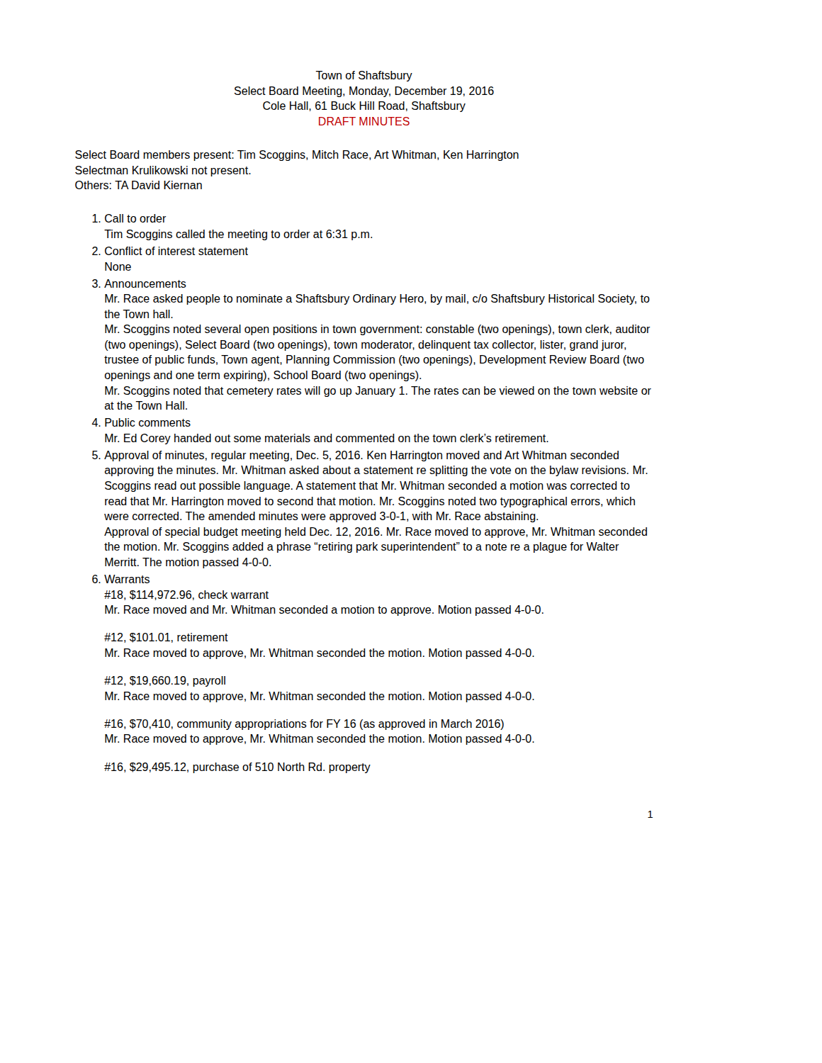Town of Shaftsbury
Select Board Meeting, Monday, December 19, 2016
Cole Hall, 61 Buck Hill Road, Shaftsbury
DRAFT MINUTES
Select Board members present: Tim Scoggins, Mitch Race, Art Whitman, Ken Harrington
Selectman Krulikowski not present.
Others: TA David Kiernan
Call to order
Tim Scoggins called the meeting to order at 6:31 p.m.
Conflict of interest statement
None
Announcements
Mr. Race asked people to nominate a Shaftsbury Ordinary Hero, by mail, c/o Shaftsbury Historical Society, to the Town hall.
Mr. Scoggins noted several open positions in town government: constable (two openings), town clerk, auditor (two openings), Select Board (two openings), town moderator, delinquent tax collector, lister, grand juror, trustee of public funds, Town agent, Planning Commission (two openings), Development Review Board (two openings and one term expiring), School Board (two openings).
Mr. Scoggins noted that cemetery rates will go up January 1. The rates can be viewed on the town website or at the Town Hall.
Public comments
Mr. Ed Corey handed out some materials and commented on the town clerk’s retirement.
Approval of minutes, regular meeting, Dec. 5, 2016. Ken Harrington moved and Art Whitman seconded approving the minutes. Mr. Whitman asked about a statement re splitting the vote on the bylaw revisions. Mr. Scoggins read out possible language. A statement that Mr. Whitman seconded a motion was corrected to read that Mr. Harrington moved to second that motion. Mr. Scoggins noted two typographical errors, which were corrected. The amended minutes were approved 3-0-1, with Mr. Race abstaining.
Approval of special budget meeting held Dec. 12, 2016. Mr. Race moved to approve, Mr. Whitman seconded the motion. Mr. Scoggins added a phrase “retiring park superintendent” to a note re a plague for Walter Merritt. The motion passed 4-0-0.
Warrants
#18, $114,972.96, check warrant
Mr. Race moved and Mr. Whitman seconded a motion to approve. Motion passed 4-0-0.
#12, $101.01, retirement
Mr. Race moved to approve, Mr. Whitman seconded the motion. Motion passed 4-0-0.
#12, $19,660.19, payroll
Mr. Race moved to approve, Mr. Whitman seconded the motion. Motion passed 4-0-0.
#16, $70,410, community appropriations for FY 16 (as approved in March 2016)
Mr. Race moved to approve, Mr. Whitman seconded the motion. Motion passed 4-0-0.
#16, $29,495.12, purchase of 510 North Rd. property
1